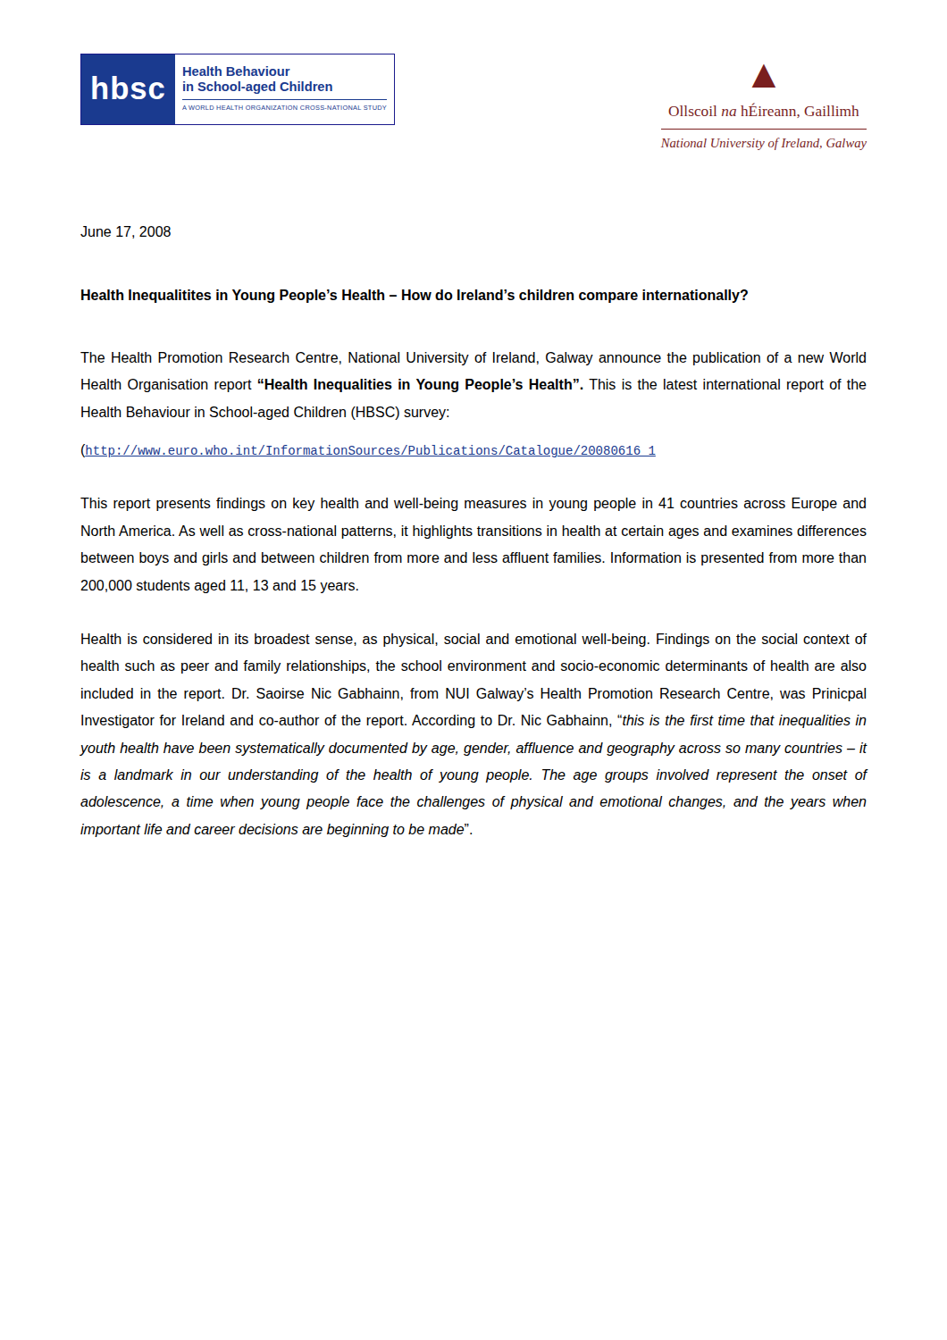hbsc
Health Behaviour in School-aged Children A WORLD HEALTH ORGANIZATION CROSS-NATIONAL STUDY
▲
Ollscoil na hÉireann, Gaillimh
National University of Ireland, Galway
June 17, 2008
Health Inequalitites in Young People’s Health – How do Ireland’s children compare internationally?
The Health Promotion Research Centre, National University of Ireland, Galway announce the publication of a new World Health Organisation report “Health Inequalities in Young People’s Health”. This is the latest international report of the Health Behaviour in School-aged Children (HBSC) survey:
(http://www.euro.who.int/InformationSources/Publications/Catalogue/20080616_1
This report presents findings on key health and well-being measures in young people in 41 countries across Europe and North America. As well as cross-national patterns, it highlights transitions in health at certain ages and examines differences between boys and girls and between children from more and less affluent families. Information is presented from more than 200,000 students aged 11, 13 and 15 years.
Health is considered in its broadest sense, as physical, social and emotional well-being. Findings on the social context of health such as peer and family relationships, the school environment and socio-economic determinants of health are also included in the report. Dr. Saoirse Nic Gabhainn, from NUI Galway’s Health Promotion Research Centre, was Prinicpal Investigator for Ireland and co-author of the report. According to Dr. Nic Gabhainn, “this is the first time that inequalities in youth health have been systematically documented by age, gender, affluence and geography across so many countries – it is a landmark in our understanding of the health of young people. The age groups involved represent the onset of adolescence, a time when young people face the challenges of physical and emotional changes, and the years when important life and career decisions are beginning to be made”.